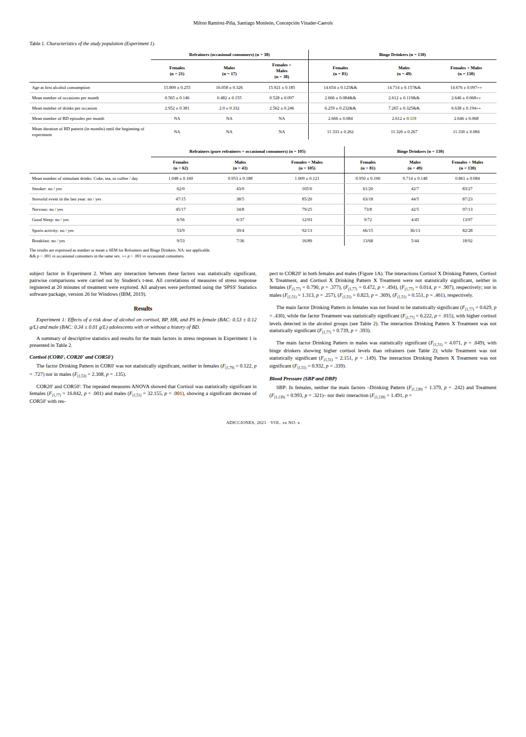Milton Ramírez-Piña, Santiago Monleón, Concepción Vinader-Caerols
Table 1. Characteristics of the study population (Experiment 1).
| | Refrainers (occasional consumers) (n = 38) | Binge Drinkers (n = 130) |
| --- | --- | --- |
| | Females (n = 21) | Males (n = 17) | Females + Males (n = 38) | Females (n = 81) | Males (n = 49) | Females + Males (n = 130) |
| Age at first alcohol consumption | 15.809 ± 0.255 | 16.058 ± 0.326 | 15.921 ± 0.185 | 14.654 ± 0.125&& | 14.714 ± 0.157&& | 14.676 ± 0.097++ |
| Mean number of occasions per month | 0.565 ± 0.146 | 0.482 ± 0.155 | 0.528 ± 0.097 | 2.666 ± 0.084&& | 2.612 ± 0.119&& | 2.646 ± 0.068++ |
| Mean number of drinks per occasion | 2.952 ± 0.381 | 2.0 ± 0.332 | 2.562 ± 0.246 | 6.259 ± 0.232&& | 7.265 ± 0.325&& | 6.638 ± 0.194++ |
| Mean number of BD episodes per month | NA | NA | NA | 2.666 ± 0.084 | 2.612 ± 0.119 | 2.646 ± 0.068 |
| Mean duration of BD pattern (in months) until the beginning of experiment | NA | NA | NA | 11.333 ± 0.262 | 11.326 ± 0.267 | 11.330 ± 0.084 |
| | Refrainers (pure refrainers + occasional consumers) (n = 105) | Binge Drinkers (n = 130) |
| --- | --- | --- |
| | Females (n = 62) | Males (n = 43) | Females + Males (n = 105) | Females (n = 81) | Males (n = 49) | Females + Males (n = 130) |
| Mean number of stimulant drinks: Coke, tea, or coffee / day | 1.048 ± 0.160 | 0.953 ± 0.188 | 1.009 ± 0.121 | 0.950 ± 0.100 | 0.714 ± 0.148 | 0.861 ± 0.084 |
| Smoker: no / yes | 62/0 | 43/0 | 105/0 | 61/20 | 42/7 | 83/27 |
| Stressful event in the last year: no / yes | 47/15 | 38/5 | 85/20 | 63/18 | 44/5 | 87/23 |
| Nervous: no / yes | 45/17 | 34/8 | 79/25 | 73/8 | 42/5 | 97/13 |
| Good Sleep: no / yes | 6/56 | 6/37 | 12/93 | 9/72 | 4/45 | 13/97 |
| Sports activity: no / yes | 53/9 | 39/4 | 92/13 | 66/15 | 36/13 | 82/28 |
| Breakfast: no / yes | 9/53 | 7/36 | 16/89 | 13/68 | 5/44 | 18/92 |
The results are expressed as number or mean ± SEM for Refrainers and Binge Drinkers. NA: not applicable.
&& p < .001 vs occasional consumers in the same sex. ++ p < .001 vs occasional consumers.
subject factor in Experiment 2. When any interaction between these factors was statistically significant, pairwise comparisons were carried out by Student's t-test. All correlations of measures of stress response registered at 20 minutes of treatment were explored. All analyses were performed using the 'SPSS' Statistics software package, version 26 for Windows (IBM, 2019).
Results
Experiment 1: Effects of a risk dose of alcohol on cortisol, BP, HR, and PS in female (BAC: 0.53 ± 0.12 g/L) and male (BAC: 0.34 ± 0.01 g/L) adolescents with or without a history of BD.
A summary of descriptive statistics and results for the main factors in stress responses in Experiment 1 is presented in Table 2.
Cortisol (COR0', COR20' and COR50')
The factor Drinking Pattern in COR0' was not statistically significant, neither in females (F(1,79) = 0.122, p = .727) nor in males (F(1,53) = 2.308, p = .135).
COR20' and COR50': The repeated measures ANOVA showed that Cortisol was statistically significant in females (F(1,77) = 16.842, p = .001) and males (F(1,51) = 32.155, p = .001), showing a significant decrease of COR50' with res-
pect to COR20' in both females and males (Figure 1A). The interactions Cortisol X Drinking Pattern, Cortisol X Treatment, and Cortisol X Drinking Pattern X Treatment were not statistically significant, neither in females (F(1,77) = 0.790, p = .377), (F(1,77) = 0.472, p = .494), (F(1,77) = 0.014, p = .907), respectively; nor in males (F(1,51) = 1.313, p = .257), (F(1,51) = 0.823, p = .369), (F(1,51) = 0.551, p = .461), respectively.
The main factor Drinking Pattern in females was not found to be statistically significant (F(1,77) = 0.629, p = .430), while the factor Treatment was statistically significant (F(1,77) = 6.222, p = .015), with higher cortisol levels detected in the alcohol groups (see Table 2). The interaction Drinking Pattern X Treatment was not statistically significant (F(1,77) = 0.739, p = .393).
The main factor Drinking Pattern in males was statistically significant (F(1,51) = 4.071, p = .049), with binge drinkers showing higher cortisol levels than refrainers (see Table 2); while Treatment was not statistically significant (F(1,51) = 2.151, p = .149). The interaction Drinking Pattern X Treatment was not significant (F(1,51) = 0.932, p = .339).
Blood Pressure (SBP and DBP)
SBP: In females, neither the main factors –Drinking Pattern (F(1,139) = 1.379, p = .242) and Treatment (F(1,139) = 0.993, p = .321)– nor their interaction (F(1,139) = 1.491, p =
ADICCIONES, 2021 · VOL. xx NO. x